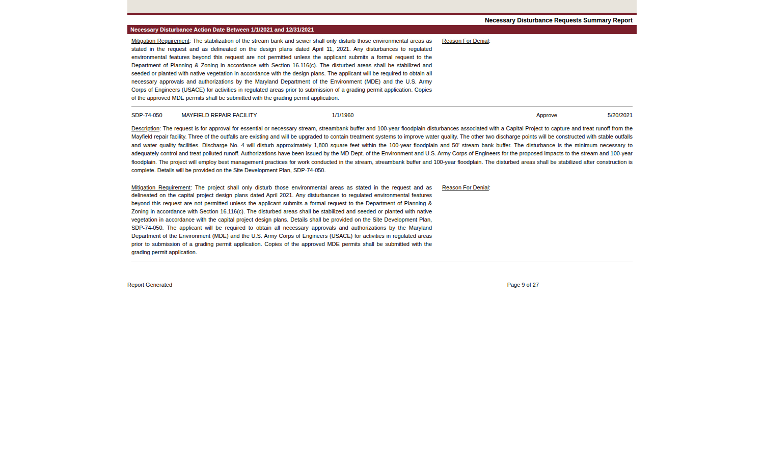Necessary Disturbance Requests Summary Report
Necessary Disturbance Action Date Between 1/1/2021 and 12/31/2021
Mitigation Requirement: The stabilization of the stream bank and sewer shall only disturb those environmental areas as stated in the request and as delineated on the design plans dated April 11, 2021. Any disturbances to regulated environmental features beyond this request are not permitted unless the applicant submits a formal request to the Department of Planning & Zoning in accordance with Section 16.116(c). The disturbed areas shall be stabilized and seeded or planted with native vegetation in accordance with the design plans. The applicant will be required to obtain all necessary approvals and authorizations by the Maryland Department of the Environment (MDE) and the U.S. Army Corps of Engineers (USACE) for activities in regulated areas prior to submission of a grading permit application. Copies of the approved MDE permits shall be submitted with the grading permit application.
Reason For Denial:
SDP-74-050
MAYFIELD REPAIR FACILITY
1/1/1960
Approve
5/20/2021
Description: The request is for approval for essential or necessary stream, streambank buffer and 100-year floodplain disturbances associated with a Capital Project to capture and treat runoff from the Mayfield repair facility. Three of the outfalls are existing and will be upgraded to contain treatment systems to improve water quality. The other two discharge points will be constructed with stable outfalls and water quality facilities. Discharge No. 4 will disturb approximately 1,800 square feet within the 100-year floodplain and 50’ stream bank buffer. The disturbance is the minimum necessary to adequately control and treat polluted runoff. Authorizations have been issued by the MD Dept. of the Environment and U.S. Army Corps of Engineers for the proposed impacts to the stream and 100-year floodplain. The project will employ best management practices for work conducted in the stream, streambank buffer and 100-year floodplain. The disturbed areas shall be stabilized after construction is complete. Details will be provided on the Site Development Plan, SDP-74-050.
Mitigation Requirement: The project shall only disturb those environmental areas as stated in the request and as delineated on the capital project design plans dated April 2021. Any disturbances to regulated environmental features beyond this request are not permitted unless the applicant submits a formal request to the Department of Planning & Zoning in accordance with Section 16.116(c). The disturbed areas shall be stabilized and seeded or planted with native vegetation in accordance with the capital project design plans. Details shall be provided on the Site Development Plan, SDP-74-050. The applicant will be required to obtain all necessary approvals and authorizations by the Maryland Department of the Environment (MDE) and the U.S. Army Corps of Engineers (USACE) for activities in regulated areas prior to submission of a grading permit application. Copies of the approved MDE permits shall be submitted with the grading permit application.
Reason For Denial:
Report Generated
Page 9 of 27